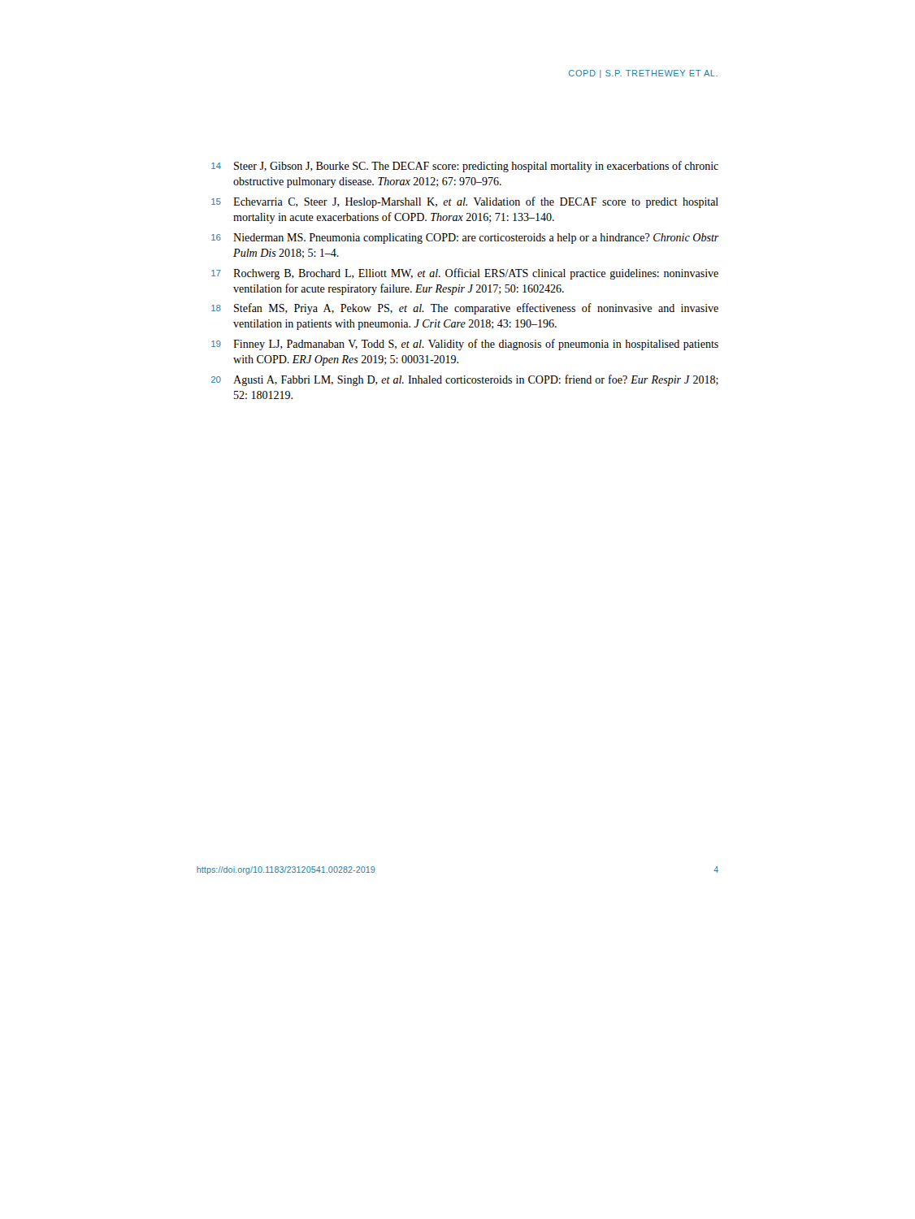COPD | S.P. TRETHEWEY ET AL.
Steer J, Gibson J, Bourke SC. The DECAF score: predicting hospital mortality in exacerbations of chronic obstructive pulmonary disease. Thorax 2012; 67: 970–976.
Echevarria C, Steer J, Heslop-Marshall K, et al. Validation of the DECAF score to predict hospital mortality in acute exacerbations of COPD. Thorax 2016; 71: 133–140.
Niederman MS. Pneumonia complicating COPD: are corticosteroids a help or a hindrance? Chronic Obstr Pulm Dis 2018; 5: 1–4.
Rochwerg B, Brochard L, Elliott MW, et al. Official ERS/ATS clinical practice guidelines: noninvasive ventilation for acute respiratory failure. Eur Respir J 2017; 50: 1602426.
Stefan MS, Priya A, Pekow PS, et al. The comparative effectiveness of noninvasive and invasive ventilation in patients with pneumonia. J Crit Care 2018; 43: 190–196.
Finney LJ, Padmanaban V, Todd S, et al. Validity of the diagnosis of pneumonia in hospitalised patients with COPD. ERJ Open Res 2019; 5: 00031-2019.
Agusti A, Fabbri LM, Singh D, et al. Inhaled corticosteroids in COPD: friend or foe? Eur Respir J 2018; 52: 1801219.
https://doi.org/10.1183/23120541.00282-2019 4